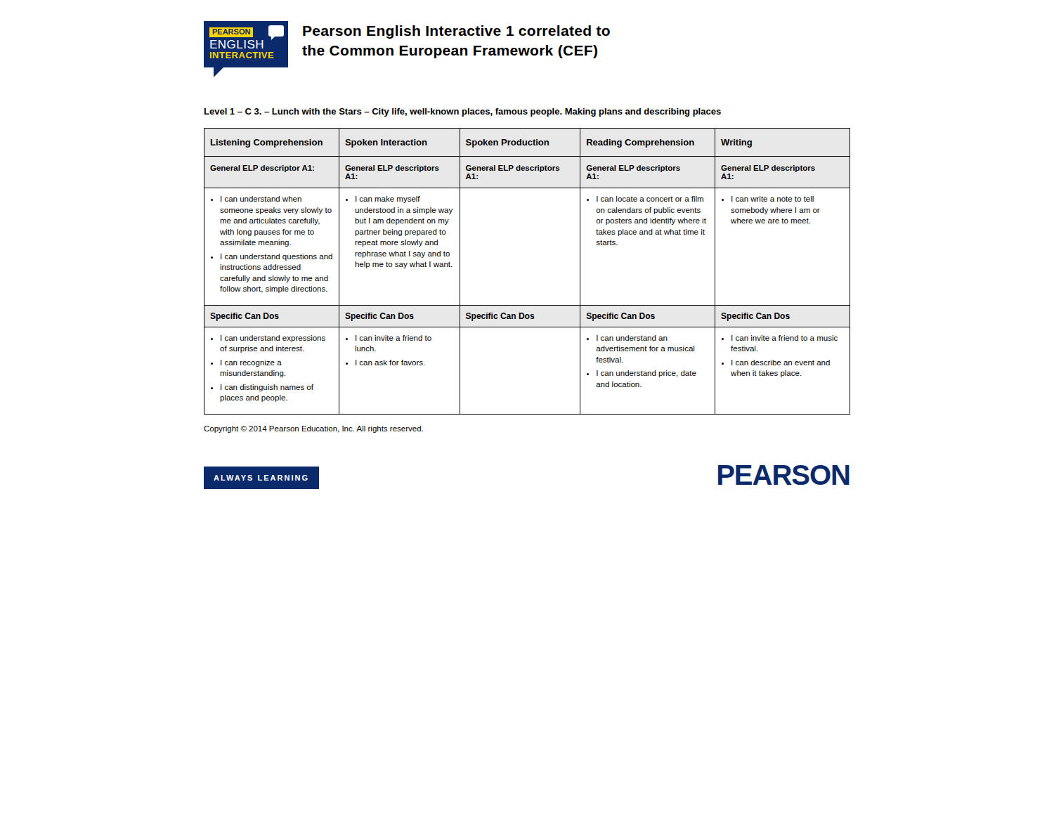PEARSON ENGLISH INTERACTIVE
Pearson English Interactive 1 correlated to
the Common European Framework (CEF)
Level 1 – C 3. – Lunch with the Stars – City life, well-known places, famous people. Making plans and describing places
| Listening Comprehension | Spoken Interaction | Spoken Production | Reading Comprehension | Writing |
| --- | --- | --- | --- | --- |
| General ELP descriptor A1: | General ELP descriptors A1: | General ELP descriptors A1: | General ELP descriptors A1: | General ELP descriptors A1: |
| I can understand when someone speaks very slowly to me and articulates carefully, with long pauses for me to assimilate meaning. I can understand questions and instructions addressed carefully and slowly to me and follow short, simple directions. | I can make myself understood in a simple way but I am dependent on my partner being prepared to repeat more slowly and rephrase what I say and to help me to say what I want. | | I can locate a concert or a film on calendars of public events or posters and identify where it takes place and at what time it starts. | I can write a note to tell somebody where I am or where we are to meet. |
| Specific Can Dos | Specific Can Dos | Specific Can Dos | Specific Can Dos | Specific Can Dos |
| I can understand expressions of surprise and interest. I can recognize a misunderstanding. I can distinguish names of places and people. | I can invite a friend to lunch. I can ask for favors. | | I can understand an advertisement for a musical festival. I can understand price, date and location. | I can invite a friend to a music festival. I can describe an event and when it takes place. |
Copyright © 2014 Pearson Education, Inc. All rights reserved.
ALWAYS LEARNING
PEARSON